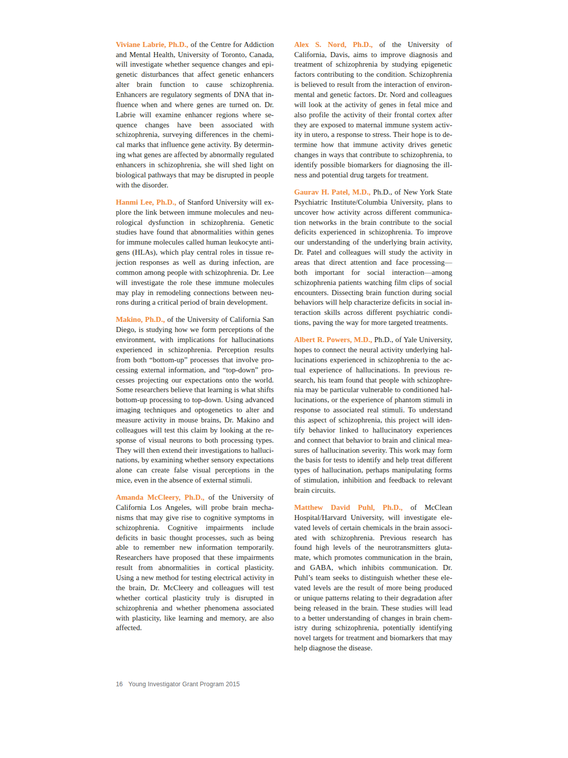Viviane Labrie, Ph.D., of the Centre for Addiction and Mental Health, University of Toronto, Canada, will investigate whether sequence changes and epigenetic disturbances that affect genetic enhancers alter brain function to cause schizophrenia. Enhancers are regulatory segments of DNA that influence when and where genes are turned on. Dr. Labrie will examine enhancer regions where sequence changes have been associated with schizophrenia, surveying differences in the chemical marks that influence gene activity. By determining what genes are affected by abnormally regulated enhancers in schizophrenia, she will shed light on biological pathways that may be disrupted in people with the disorder.
Hanmi Lee, Ph.D., of Stanford University will explore the link between immune molecules and neurological dysfunction in schizophrenia. Genetic studies have found that abnormalities within genes for immune molecules called human leukocyte antigens (HLAs), which play central roles in tissue rejection responses as well as during infection, are common among people with schizophrenia. Dr. Lee will investigate the role these immune molecules may play in remodeling connections between neurons during a critical period of brain development.
Makino, Ph.D., of the University of California San Diego, is studying how we form perceptions of the environment, with implications for hallucinations experienced in schizophrenia. Perception results from both “bottom-up” processes that involve processing external information, and “top-down” processes projecting our expectations onto the world. Some researchers believe that learning is what shifts bottom-up processing to top-down. Using advanced imaging techniques and optogenetics to alter and measure activity in mouse brains, Dr. Makino and colleagues will test this claim by looking at the response of visual neurons to both processing types. They will then extend their investigations to hallucinations, by examining whether sensory expectations alone can create false visual perceptions in the mice, even in the absence of external stimuli.
Amanda McCleery, Ph.D., of the University of California Los Angeles, will probe brain mechanisms that may give rise to cognitive symptoms in schizophrenia. Cognitive impairments include deficits in basic thought processes, such as being able to remember new information temporarily. Researchers have proposed that these impairments result from abnormalities in cortical plasticity. Using a new method for testing electrical activity in the brain, Dr. McCleery and colleagues will test whether cortical plasticity truly is disrupted in schizophrenia and whether phenomena associated with plasticity, like learning and memory, are also affected.
Alex S. Nord, Ph.D., of the University of California, Davis, aims to improve diagnosis and treatment of schizophrenia by studying epigenetic factors contributing to the condition. Schizophrenia is believed to result from the interaction of environmental and genetic factors. Dr. Nord and colleagues will look at the activity of genes in fetal mice and also profile the activity of their frontal cortex after they are exposed to maternal immune system activity in utero, a response to stress. Their hope is to determine how that immune activity drives genetic changes in ways that contribute to schizophrenia, to identify possible biomarkers for diagnosing the illness and potential drug targets for treatment.
Gaurav H. Patel, M.D., Ph.D., of New York State Psychiatric Institute/Columbia University, plans to uncover how activity across different communication networks in the brain contribute to the social deficits experienced in schizophrenia. To improve our understanding of the underlying brain activity, Dr. Patel and colleagues will study the activity in areas that direct attention and face processing—both important for social interaction—among schizophrenia patients watching film clips of social encounters. Dissecting brain function during social behaviors will help characterize deficits in social interaction skills across different psychiatric conditions, paving the way for more targeted treatments.
Albert R. Powers, M.D., Ph.D., of Yale University, hopes to connect the neural activity underlying hallucinations experienced in schizophrenia to the actual experience of hallucinations. In previous research, his team found that people with schizophrenia may be particular vulnerable to conditioned hallucinations, or the experience of phantom stimuli in response to associated real stimuli. To understand this aspect of schizophrenia, this project will identify behavior linked to hallucinatory experiences and connect that behavior to brain and clinical measures of hallucination severity. This work may form the basis for tests to identify and help treat different types of hallucination, perhaps manipulating forms of stimulation, inhibition and feedback to relevant brain circuits.
Matthew David Puhl, Ph.D., of McClean Hospital/Harvard University, will investigate elevated levels of certain chemicals in the brain associated with schizophrenia. Previous research has found high levels of the neurotransmitters glutamate, which promotes communication in the brain, and GABA, which inhibits communication. Dr. Puhl’s team seeks to distinguish whether these elevated levels are the result of more being produced or unique patterns relating to their degradation after being released in the brain. These studies will lead to a better understanding of changes in brain chemistry during schizophrenia, potentially identifying novel targets for treatment and biomarkers that may help diagnose the disease.
16 Young Investigator Grant Program 2015